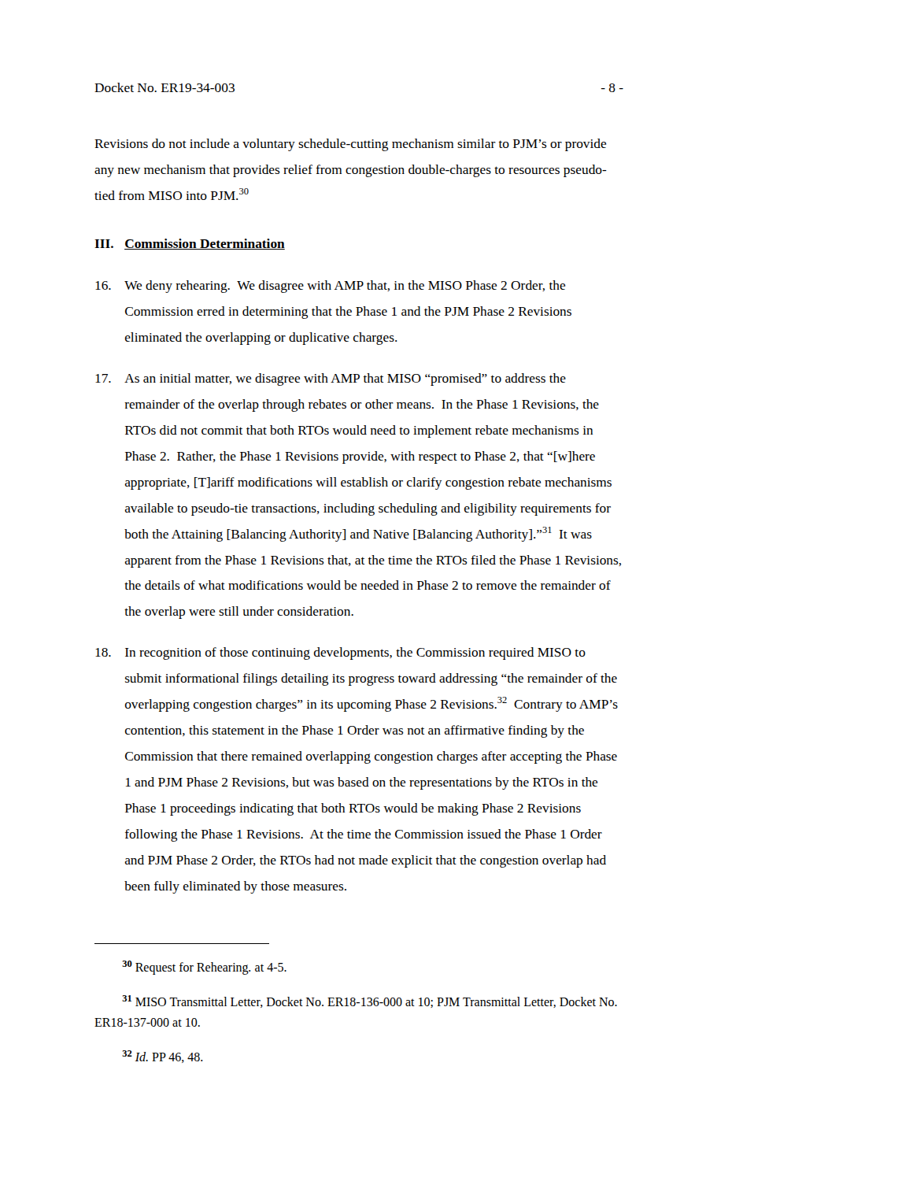Docket No. ER19-34-003
- 8 -
Revisions do not include a voluntary schedule-cutting mechanism similar to PJM’s or provide any new mechanism that provides relief from congestion double-charges to resources pseudo-tied from MISO into PJM.30
III. Commission Determination
16. We deny rehearing. We disagree with AMP that, in the MISO Phase 2 Order, the Commission erred in determining that the Phase 1 and the PJM Phase 2 Revisions eliminated the overlapping or duplicative charges.
17. As an initial matter, we disagree with AMP that MISO “promised” to address the remainder of the overlap through rebates or other means. In the Phase 1 Revisions, the RTOs did not commit that both RTOs would need to implement rebate mechanisms in Phase 2. Rather, the Phase 1 Revisions provide, with respect to Phase 2, that “[w]here appropriate, [T]ariff modifications will establish or clarify congestion rebate mechanisms available to pseudo-tie transactions, including scheduling and eligibility requirements for both the Attaining [Balancing Authority] and Native [Balancing Authority].”31 It was apparent from the Phase 1 Revisions that, at the time the RTOs filed the Phase 1 Revisions, the details of what modifications would be needed in Phase 2 to remove the remainder of the overlap were still under consideration.
18. In recognition of those continuing developments, the Commission required MISO to submit informational filings detailing its progress toward addressing “the remainder of the overlapping congestion charges” in its upcoming Phase 2 Revisions.32 Contrary to AMP’s contention, this statement in the Phase 1 Order was not an affirmative finding by the Commission that there remained overlapping congestion charges after accepting the Phase 1 and PJM Phase 2 Revisions, but was based on the representations by the RTOs in the Phase 1 proceedings indicating that both RTOs would be making Phase 2 Revisions following the Phase 1 Revisions. At the time the Commission issued the Phase 1 Order and PJM Phase 2 Order, the RTOs had not made explicit that the congestion overlap had been fully eliminated by those measures.
30 Request for Rehearing. at 4-5.
31 MISO Transmittal Letter, Docket No. ER18-136-000 at 10; PJM Transmittal Letter, Docket No. ER18-137-000 at 10.
32 Id. PP 46, 48.